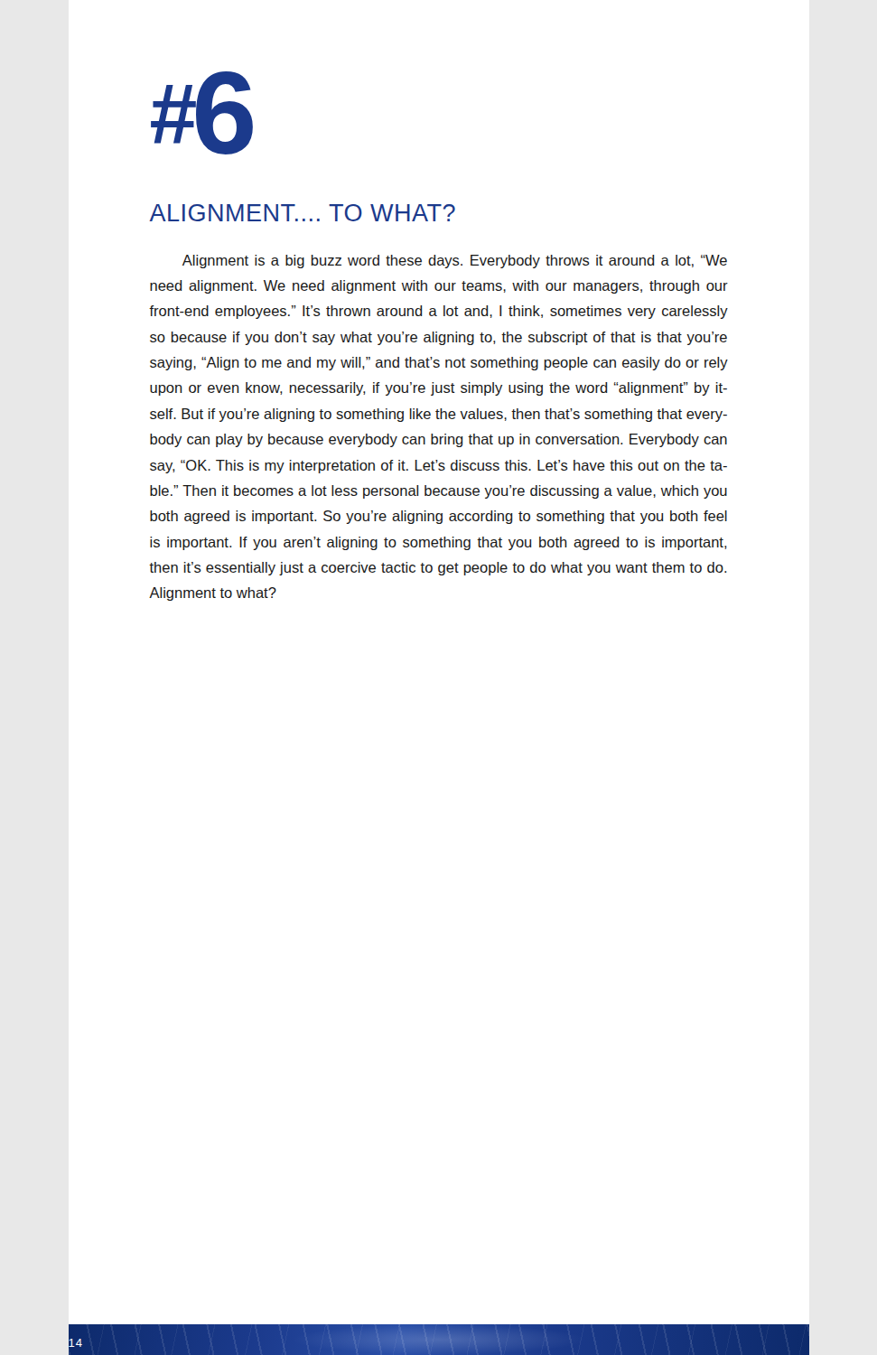#6
ALIGNMENT.... TO WHAT?
Alignment is a big buzz word these days. Everybody throws it around a lot, “We need alignment. We need alignment with our teams, with our managers, through our front-end employees.” It’s thrown around a lot and, I think, sometimes very carelessly so because if you don’t say what you’re aligning to, the subscript of that is that you’re saying, “Align to me and my will,” and that’s not something people can easily do or rely upon or even know, necessarily, if you’re just simply using the word “alignment” by itself. But if you’re aligning to something like the values, then that’s something that everybody can play by because everybody can bring that up in conversation. Everybody can say, “OK. This is my interpretation of it. Let’s discuss this. Let’s have this out on the table.” Then it becomes a lot less personal because you’re discussing a value, which you both agreed is important. So you’re aligning according to something that you both feel is important. If you aren’t aligning to something that you both agreed to is important, then it’s essentially just a coercive tactic to get people to do what you want them to do. Alignment to what?
14